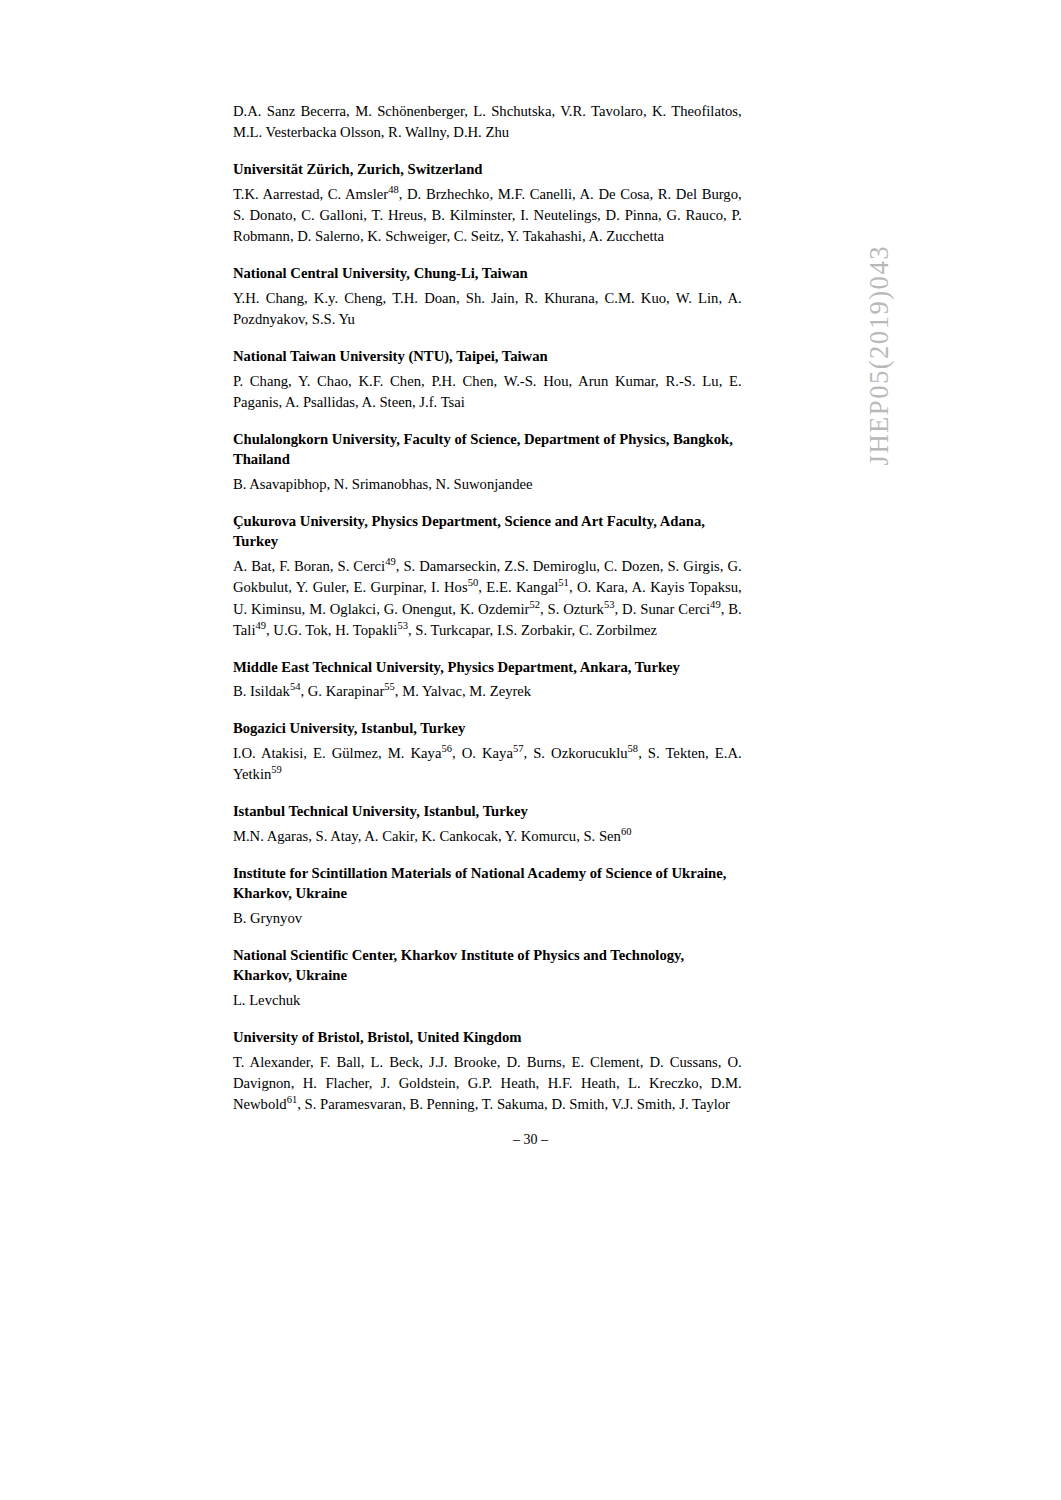JHEP05(2019)043
D.A. Sanz Becerra, M. Schönenberger, L. Shchutska, V.R. Tavolaro, K. Theofilatos, M.L. Vesterbacka Olsson, R. Wallny, D.H. Zhu
Universität Zürich, Zurich, Switzerland
T.K. Aarrestad, C. Amsler48, D. Brzhechko, M.F. Canelli, A. De Cosa, R. Del Burgo, S. Donato, C. Galloni, T. Hreus, B. Kilminster, I. Neutelings, D. Pinna, G. Rauco, P. Robmann, D. Salerno, K. Schweiger, C. Seitz, Y. Takahashi, A. Zucchetta
National Central University, Chung-Li, Taiwan
Y.H. Chang, K.y. Cheng, T.H. Doan, Sh. Jain, R. Khurana, C.M. Kuo, W. Lin, A. Pozdnyakov, S.S. Yu
National Taiwan University (NTU), Taipei, Taiwan
P. Chang, Y. Chao, K.F. Chen, P.H. Chen, W.-S. Hou, Arun Kumar, R.-S. Lu, E. Paganis, A. Psallidas, A. Steen, J.f. Tsai
Chulalongkorn University, Faculty of Science, Department of Physics, Bangkok, Thailand
B. Asavapibhop, N. Srimanobhas, N. Suwonjandee
Çukurova University, Physics Department, Science and Art Faculty, Adana, Turkey
A. Bat, F. Boran, S. Cerci49, S. Damarseckin, Z.S. Demiroglu, C. Dozen, S. Girgis, G. Gokbulut, Y. Guler, E. Gurpinar, I. Hos50, E.E. Kangal51, O. Kara, A. Kayis Topaksu, U. Kiminsu, M. Oglakci, G. Onengut, K. Ozdemir52, S. Ozturk53, D. Sunar Cerci49, B. Tali49, U.G. Tok, H. Topakli53, S. Turkcapar, I.S. Zorbakir, C. Zorbilmez
Middle East Technical University, Physics Department, Ankara, Turkey
B. Isildak54, G. Karapinar55, M. Yalvac, M. Zeyrek
Bogazici University, Istanbul, Turkey
I.O. Atakisi, E. Gülmez, M. Kaya56, O. Kaya57, S. Ozkorucuklu58, S. Tekten, E.A. Yetkin59
Istanbul Technical University, Istanbul, Turkey
M.N. Agaras, S. Atay, A. Cakir, K. Cankocak, Y. Komurcu, S. Sen60
Institute for Scintillation Materials of National Academy of Science of Ukraine, Kharkov, Ukraine
B. Grynyov
National Scientific Center, Kharkov Institute of Physics and Technology, Kharkov, Ukraine
L. Levchuk
University of Bristol, Bristol, United Kingdom
T. Alexander, F. Ball, L. Beck, J.J. Brooke, D. Burns, E. Clement, D. Cussans, O. Davignon, H. Flacher, J. Goldstein, G.P. Heath, H.F. Heath, L. Kreczko, D.M. Newbold61, S. Paramesvaran, B. Penning, T. Sakuma, D. Smith, V.J. Smith, J. Taylor
– 30 –